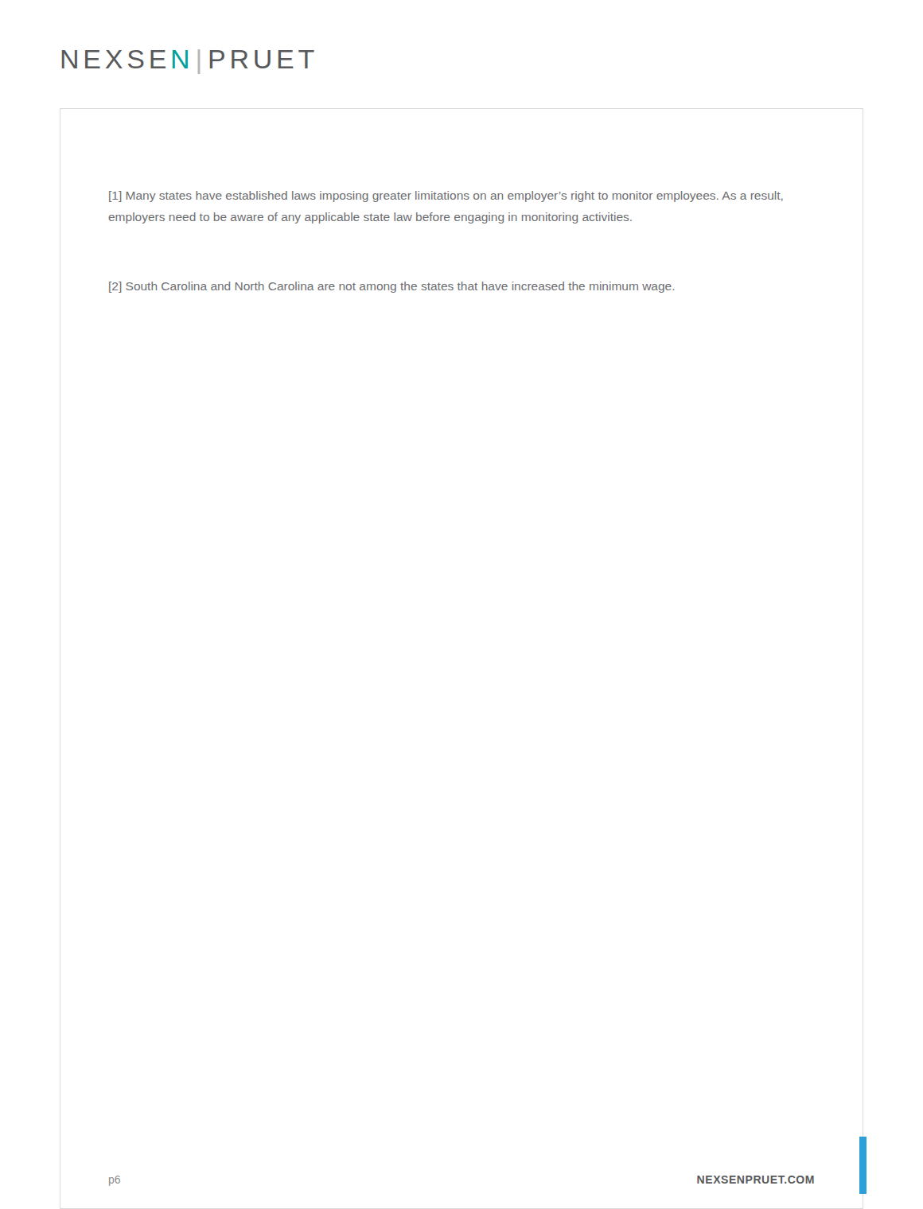NEXSEN|PRUET
[1] Many states have established laws imposing greater limitations on an employer’s right to monitor employees. As a result, employers need to be aware of any applicable state law before engaging in monitoring activities.
[2] South Carolina and North Carolina are not among the states that have increased the minimum wage.
p6 NEXSENPRUET.COM